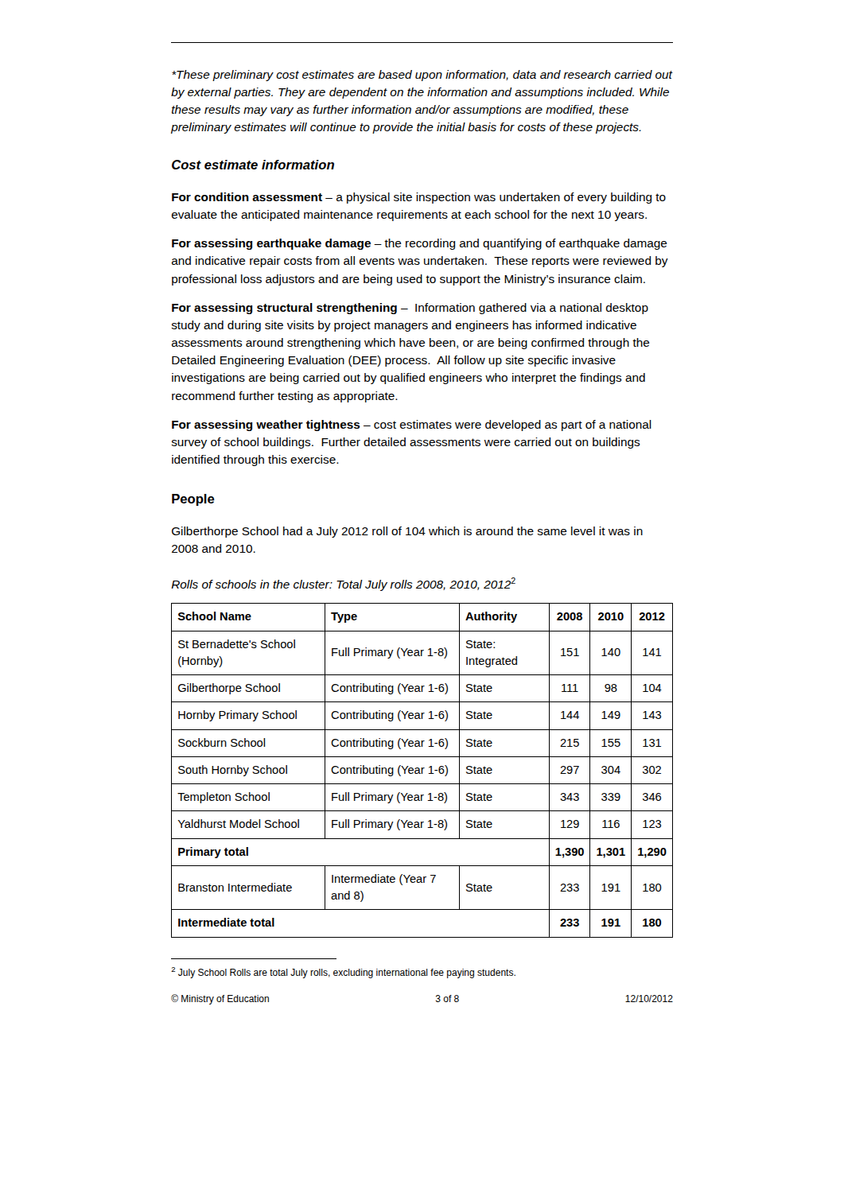*These preliminary cost estimates are based upon information, data and research carried out by external parties. They are dependent on the information and assumptions included. While these results may vary as further information and/or assumptions are modified, these preliminary estimates will continue to provide the initial basis for costs of these projects.
Cost estimate information
For condition assessment – a physical site inspection was undertaken of every building to evaluate the anticipated maintenance requirements at each school for the next 10 years.
For assessing earthquake damage – the recording and quantifying of earthquake damage and indicative repair costs from all events was undertaken. These reports were reviewed by professional loss adjustors and are being used to support the Ministry’s insurance claim.
For assessing structural strengthening – Information gathered via a national desktop study and during site visits by project managers and engineers has informed indicative assessments around strengthening which have been, or are being confirmed through the Detailed Engineering Evaluation (DEE) process. All follow up site specific invasive investigations are being carried out by qualified engineers who interpret the findings and recommend further testing as appropriate.
For assessing weather tightness – cost estimates were developed as part of a national survey of school buildings. Further detailed assessments were carried out on buildings identified through this exercise.
People
Gilberthorpe School had a July 2012 roll of 104 which is around the same level it was in 2008 and 2010.
Rolls of schools in the cluster: Total July rolls 2008, 2010, 20122
| School Name | Type | Authority | 2008 | 2010 | 2012 |
| --- | --- | --- | --- | --- | --- |
| St Bernadette's School (Hornby) | Full Primary (Year 1-8) | State: Integrated | 151 | 140 | 141 |
| Gilberthorpe School | Contributing (Year 1-6) | State | 111 | 98 | 104 |
| Hornby Primary School | Contributing (Year 1-6) | State | 144 | 149 | 143 |
| Sockburn School | Contributing (Year 1-6) | State | 215 | 155 | 131 |
| South Hornby School | Contributing (Year 1-6) | State | 297 | 304 | 302 |
| Templeton School | Full Primary (Year 1-8) | State | 343 | 339 | 346 |
| Yaldhurst Model School | Full Primary (Year 1-8) | State | 129 | 116 | 123 |
| Primary total | 1,390 | 1,301 | 1,290 |
| Branston Intermediate | Intermediate (Year 7 and 8) | State | 233 | 191 | 180 |
| Intermediate total | 233 | 191 | 180 |
2 July School Rolls are total July rolls, excluding international fee paying students.
© Ministry of Education 3 of 8 12/10/2012